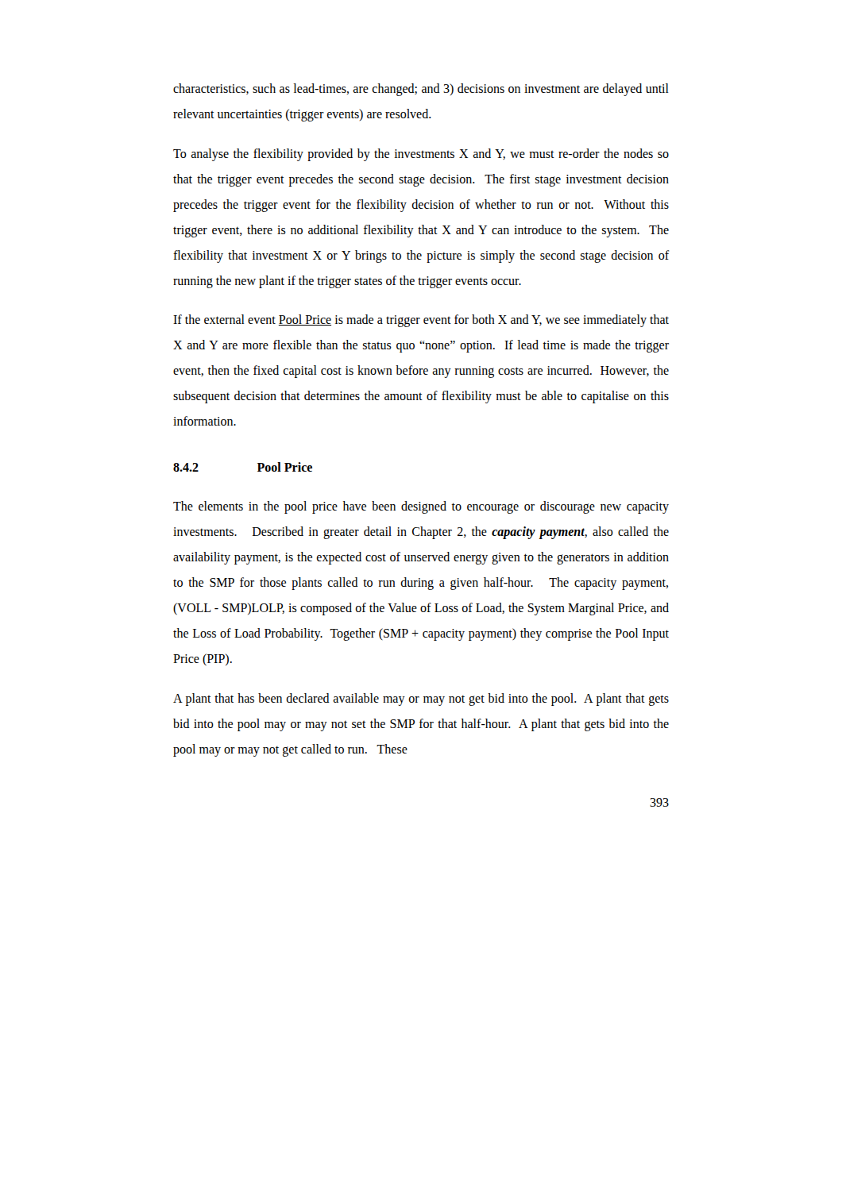characteristics, such as lead-times, are changed; and 3) decisions on investment are delayed until relevant uncertainties (trigger events) are resolved.
To analyse the flexibility provided by the investments X and Y, we must re-order the nodes so that the trigger event precedes the second stage decision. The first stage investment decision precedes the trigger event for the flexibility decision of whether to run or not. Without this trigger event, there is no additional flexibility that X and Y can introduce to the system. The flexibility that investment X or Y brings to the picture is simply the second stage decision of running the new plant if the trigger states of the trigger events occur.
If the external event Pool Price is made a trigger event for both X and Y, we see immediately that X and Y are more flexible than the status quo “none” option. If lead time is made the trigger event, then the fixed capital cost is known before any running costs are incurred. However, the subsequent decision that determines the amount of flexibility must be able to capitalise on this information.
8.4.2 Pool Price
The elements in the pool price have been designed to encourage or discourage new capacity investments. Described in greater detail in Chapter 2, the capacity payment, also called the availability payment, is the expected cost of unserved energy given to the generators in addition to the SMP for those plants called to run during a given half-hour. The capacity payment, (VOLL - SMP)LOLP, is composed of the Value of Loss of Load, the System Marginal Price, and the Loss of Load Probability. Together (SMP + capacity payment) they comprise the Pool Input Price (PIP).
A plant that has been declared available may or may not get bid into the pool. A plant that gets bid into the pool may or may not set the SMP for that half-hour. A plant that gets bid into the pool may or may not get called to run. These
393